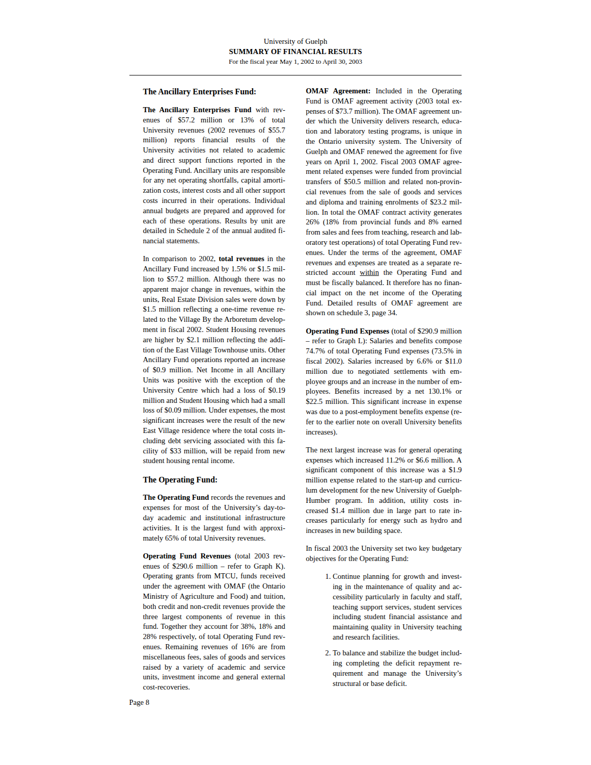University of Guelph
SUMMARY OF FINANCIAL RESULTS
For the fiscal year May 1, 2002 to April 30, 2003
The Ancillary Enterprises Fund:
The Ancillary Enterprises Fund with revenues of $57.2 million or 13% of total University revenues (2002 revenues of $55.7 million) reports financial results of the University activities not related to academic and direct support functions reported in the Operating Fund. Ancillary units are responsible for any net operating shortfalls, capital amortization costs, interest costs and all other support costs incurred in their operations. Individual annual budgets are prepared and approved for each of these operations. Results by unit are detailed in Schedule 2 of the annual audited financial statements.
In comparison to 2002, total revenues in the Ancillary Fund increased by 1.5% or $1.5 million to $57.2 million. Although there was no apparent major change in revenues, within the units, Real Estate Division sales were down by $1.5 million reflecting a one-time revenue related to the Village By the Arboretum development in fiscal 2002. Student Housing revenues are higher by $2.1 million reflecting the addition of the East Village Townhouse units. Other Ancillary Fund operations reported an increase of $0.9 million. Net Income in all Ancillary Units was positive with the exception of the University Centre which had a loss of $0.19 million and Student Housing which had a small loss of $0.09 million. Under expenses, the most significant increases were the result of the new East Village residence where the total costs including debt servicing associated with this facility of $33 million, will be repaid from new student housing rental income.
The Operating Fund:
The Operating Fund records the revenues and expenses for most of the University’s day-to-day academic and institutional infrastructure activities. It is the largest fund with approximately 65% of total University revenues.
Operating Fund Revenues (total 2003 revenues of $290.6 million – refer to Graph K). Operating grants from MTCU, funds received under the agreement with OMAF (the Ontario Ministry of Agriculture and Food) and tuition, both credit and non-credit revenues provide the three largest components of revenue in this fund. Together they account for 38%, 18% and 28% respectively, of total Operating Fund revenues. Remaining revenues of 16% are from miscellaneous fees, sales of goods and services raised by a variety of academic and service units, investment income and general external cost-recoveries.
OMAF Agreement: Included in the Operating Fund is OMAF agreement activity (2003 total expenses of $73.7 million). The OMAF agreement under which the University delivers research, education and laboratory testing programs, is unique in the Ontario university system. The University of Guelph and OMAF renewed the agreement for five years on April 1, 2002. Fiscal 2003 OMAF agreement related expenses were funded from provincial transfers of $50.5 million and related non-provincial revenues from the sale of goods and services and diploma and training enrolments of $23.2 million. In total the OMAF contract activity generates 26% (18% from provincial funds and 8% earned from sales and fees from teaching, research and laboratory test operations) of total Operating Fund revenues. Under the terms of the agreement, OMAF revenues and expenses are treated as a separate restricted account within the Operating Fund and must be fiscally balanced. It therefore has no financial impact on the net income of the Operating Fund. Detailed results of OMAF agreement are shown on schedule 3, page 34.
Operating Fund Expenses (total of $290.9 million – refer to Graph L): Salaries and benefits compose 74.7% of total Operating Fund expenses (73.5% in fiscal 2002). Salaries increased by 6.6% or $11.0 million due to negotiated settlements with employee groups and an increase in the number of employees. Benefits increased by a net 130.1% or $22.5 million. This significant increase in expense was due to a post-employment benefits expense (refer to the earlier note on overall University benefits increases).
The next largest increase was for general operating expenses which increased 11.2% or $6.6 million. A significant component of this increase was a $1.9 million expense related to the start-up and curriculum development for the new University of Guelph-Humber program. In addition, utility costs increased $1.4 million due in large part to rate increases particularly for energy such as hydro and increases in new building space.
In fiscal 2003 the University set two key budgetary objectives for the Operating Fund:
Continue planning for growth and investing in the maintenance of quality and accessibility particularly in faculty and staff, teaching support services, student services including student financial assistance and maintaining quality in University teaching and research facilities.
To balance and stabilize the budget including completing the deficit repayment requirement and manage the University’s structural or base deficit.
Page 8